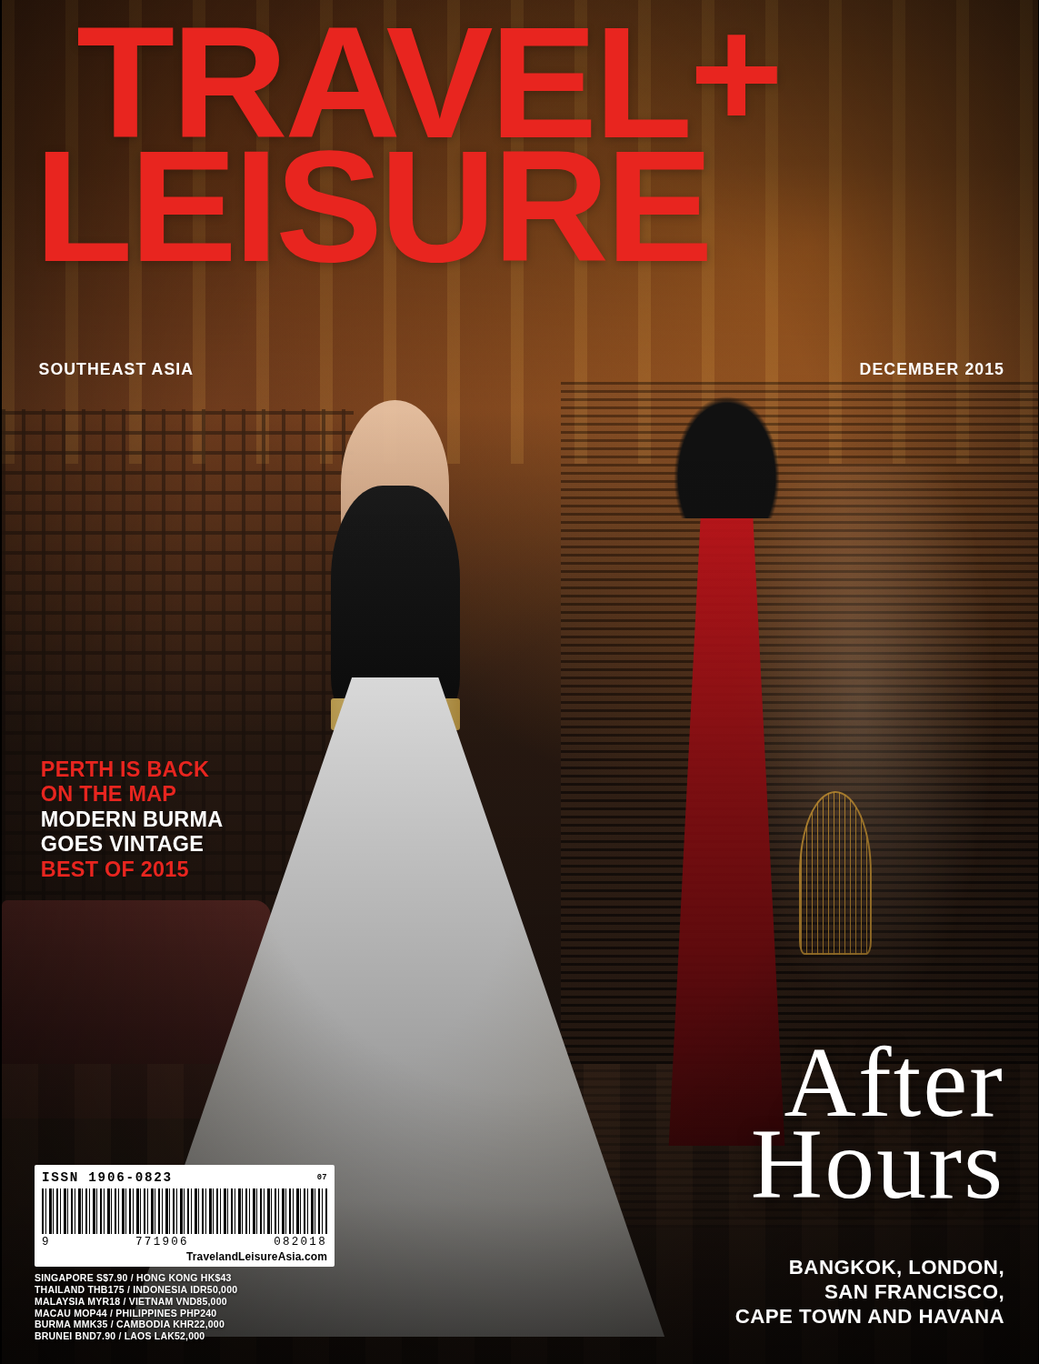TRAVEL+ LEISURE
SOUTHEAST ASIA DECEMBER 2015
Perth is back
on the map
Modern Burma
goes vintage
Best of 2015
After Hours
Bangkok, London,
San Francisco,
Cape Town and Havana
ISSN 1906-082307
9771906082018
TravelandLeisureAsia.com
Singapore S$7.90 / Hong Kong HK$43 Thailand THB175 / Indonesia IDR50,000 Malaysia MYR18 / Vietnam VND85,000 Macau MOP44 / Philippines PHP240 Burma MMK35 / Cambodia KHR22,000 Brunei BND7.90 / Laos LAK52,000